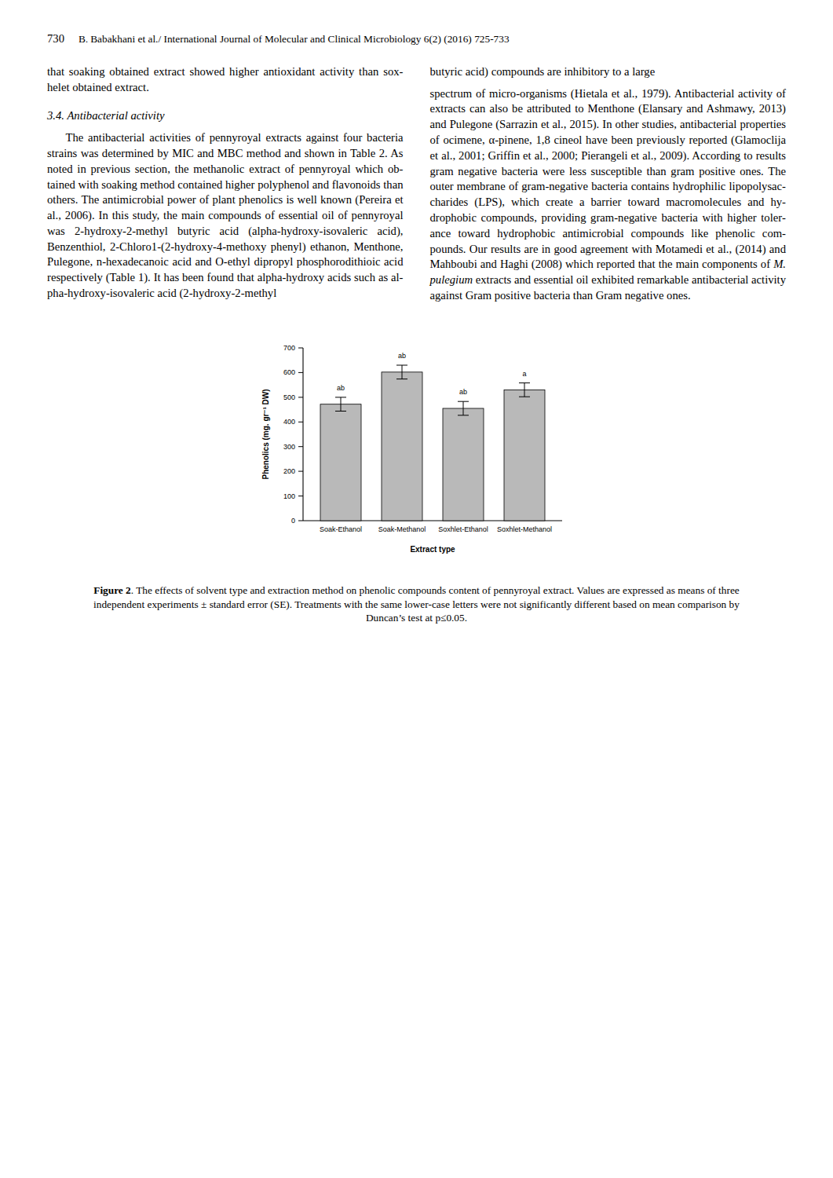730 B. Babakhani et al./ International Journal of Molecular and Clinical Microbiology 6(2) (2016) 725-733
that soaking obtained extract showed higher antioxidant activity than soxhelet obtained extract.
3.4. Antibacterial activity
The antibacterial activities of pennyroyal extracts against four bacteria strains was determined by MIC and MBC method and shown in Table 2. As noted in previous section, the methanolic extract of pennyroyal which obtained with soaking method contained higher polyphenol and flavonoids than others. The antimicrobial power of plant phenolics is well known (Pereira et al., 2006). In this study, the main compounds of essential oil of pennyroyal was 2-hydroxy-2-methyl butyric acid (alpha-hydroxy-isovaleric acid), Benzenthiol, 2-Chloro1-(2-hydroxy-4-methoxy phenyl) ethanon, Menthone, Pulegone, n-hexadecanoic acid and O-ethyl dipropyl phosphorodithioic acid respectively (Table 1). It has been found that alpha-hydroxy acids such as alpha-hydroxy-isovaleric acid (2-hydroxy-2-methyl
butyric acid) compounds are inhibitory to a large
spectrum of micro-organisms (Hietala et al., 1979). Antibacterial activity of extracts can also be attributed to Menthone (Elansary and Ashmawy, 2013) and Pulegone (Sarrazin et al., 2015). In other studies, antibacterial properties of ocimene, α-pinene, 1,8 cineol have been previously reported (Glamoclija et al., 2001; Griffin et al., 2000; Pierangeli et al., 2009). According to results gram negative bacteria were less susceptible than gram positive ones. The outer membrane of gram-negative bacteria contains hydrophilic lipopolysaccharides (LPS), which create a barrier toward macromolecules and hydrophobic compounds, providing gram-negative bacteria with higher tolerance toward hydrophobic antimicrobial compounds like phenolic compounds. Our results are in good agreement with Motamedi et al., (2014) and Mahboubi and Haghi (2008) which reported that the main components of M. pulegium extracts and essential oil exhibited remarkable antibacterial activity against Gram positive bacteria than Gram negative ones.
0 100 200 300 400 500 600 700 Phenolics (mg. gr⁻¹ DW) ab ab ab a Soak-Ethanol Soak-Methanol Soxhlet-Ethanol Soxhlet-Methanol Extract type
Figure 2. The effects of solvent type and extraction method on phenolic compounds content of pennyroyal extract. Values are expressed as means of three independent experiments ± standard error (SE). Treatments with the same lower-case letters were not significantly different based on mean comparison by Duncan’s test at p≤0.05.